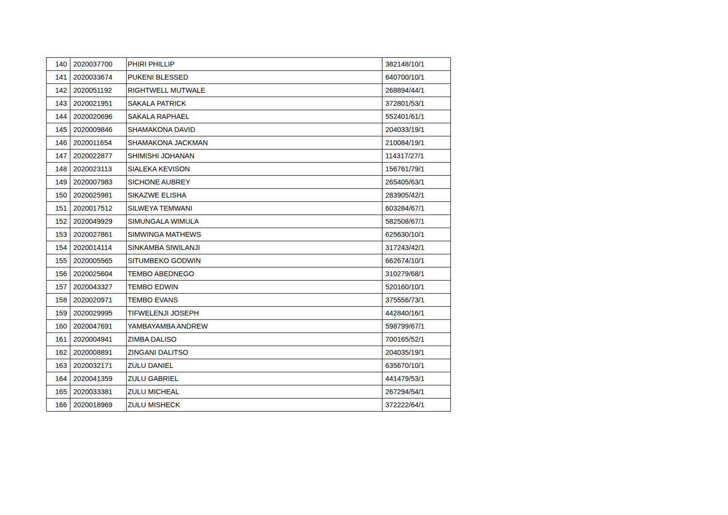| 140 | 2020037700 | PHIRI PHILLIP | 382148/10/1 |
| 141 | 2020033674 | PUKENI BLESSED | 640700/10/1 |
| 142 | 2020051192 | RIGHTWELL MUTWALE | 268894/44/1 |
| 143 | 2020021951 | SAKALA PATRICK | 372801/53/1 |
| 144 | 2020020696 | SAKALA RAPHAEL | 552401/61/1 |
| 145 | 2020009846 | SHAMAKONA DAVID | 204033/19/1 |
| 146 | 2020011654 | SHAMAKONA JACKMAN | 210084/19/1 |
| 147 | 2020022877 | SHIMISHI JOHANAN | 114317/27/1 |
| 148 | 2020023113 | SIALEKA KEVISON | 156761/79/1 |
| 149 | 2020007983 | SICHONE AUBREY | 265405/63/1 |
| 150 | 2020025981 | SIKAZWE ELISHA | 283905/42/1 |
| 151 | 2020017512 | SILWEYA TEMWANI | 603284/67/1 |
| 152 | 2020049929 | SIMUNGALA WIMULA | 582508/67/1 |
| 153 | 2020027861 | SIMWINGA MATHEWS | 625630/10/1 |
| 154 | 2020014114 | SINKAMBA SIWILANJI | 317243/42/1 |
| 155 | 2020005565 | SITUMBEKO GODWIN | 662674/10/1 |
| 156 | 2020025604 | TEMBO ABEDNEGO | 310279/68/1 |
| 157 | 2020043327 | TEMBO EDWIN | 520160/10/1 |
| 158 | 2020020971 | TEMBO EVANS | 375556/73/1 |
| 159 | 2020029995 | TIFWELENJI JOSEPH | 442840/16/1 |
| 160 | 2020047691 | YAMBAYAMBA ANDREW | 598799/67/1 |
| 161 | 2020004941 | ZIMBA DALISO | 700165/52/1 |
| 162 | 2020008891 | ZINGANI DALITSO | 204035/19/1 |
| 163 | 2020032171 | ZULU DANIEL | 635670/10/1 |
| 164 | 2020041359 | ZULU GABRIEL | 441479/53/1 |
| 165 | 2020033381 | ZULU MICHEAL | 267294/54/1 |
| 166 | 2020018969 | ZULU MISHECK | 372222/64/1 |